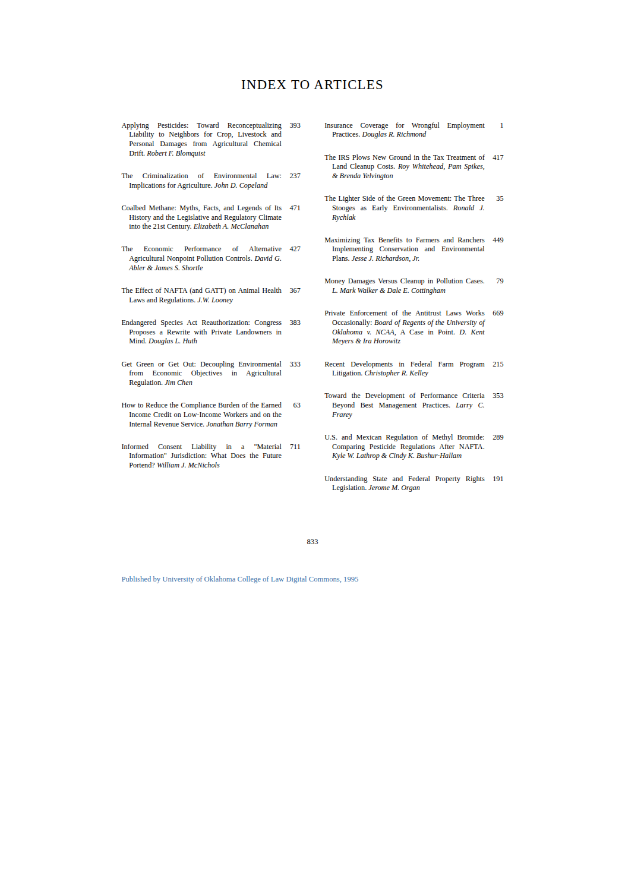INDEX TO ARTICLES
Applying Pesticides: Toward Reconceptualizing Liability to Neighbors for Crop, Livestock and Personal Damages from Agricultural Chemical Drift. Robert F. Blomquist
393
The Criminalization of Environmental Law: Implications for Agriculture. John D. Copeland
237
Coalbed Methane: Myths, Facts, and Legends of Its History and the Legislative and Regulatory Climate into the 21st Century. Elizabeth A. McClanahan
471
The Economic Performance of Alternative Agricultural Nonpoint Pollution Controls. David G. Abler & James S. Shortle
427
The Effect of NAFTA (and GATT) on Animal Health Laws and Regulations. J.W. Looney
367
Endangered Species Act Reauthorization: Congress Proposes a Rewrite with Private Landowners in Mind. Douglas L. Huth
383
Get Green or Get Out: Decoupling Environmental from Economic Objectives in Agricultural Regulation. Jim Chen
333
How to Reduce the Compliance Burden of the Earned Income Credit on Low-Income Workers and on the Internal Revenue Service. Jonathan Barry Forman
63
Informed Consent Liability in a "Material Information" Jurisdiction: What Does the Future Portend? William J. McNichols
711
Insurance Coverage for Wrongful Employment Practices. Douglas R. Richmond
1
The IRS Plows New Ground in the Tax Treatment of Land Cleanup Costs. Roy Whitehead, Pam Spikes, & Brenda Yelvington
417
The Lighter Side of the Green Movement: The Three Stooges as Early Environmentalists. Ronald J. Rychlak
35
Maximizing Tax Benefits to Farmers and Ranchers Implementing Conservation and Environmental Plans. Jesse J. Richardson, Jr.
449
Money Damages Versus Cleanup in Pollution Cases. L. Mark Walker & Dale E. Cottingham
79
Private Enforcement of the Antitrust Laws Works Occasionally: Board of Regents of the University of Oklahoma v. NCAA, A Case in Point. D. Kent Meyers & Ira Horowitz
669
Recent Developments in Federal Farm Program Litigation. Christopher R. Kelley
215
Toward the Development of Performance Criteria Beyond Best Management Practices. Larry C. Frarey
353
U.S. and Mexican Regulation of Methyl Bromide: Comparing Pesticide Regulations After NAFTA. Kyle W. Lathrop & Cindy K. Bushur-Hallam
289
Understanding State and Federal Property Rights Legislation. Jerome M. Organ
191
833
Published by University of Oklahoma College of Law Digital Commons, 1995